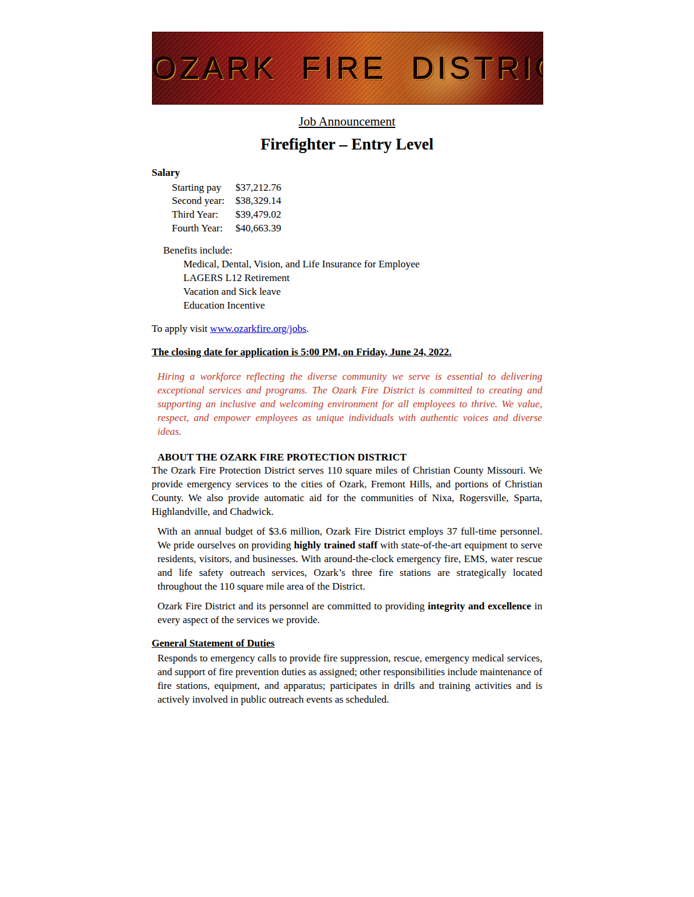OZARK FIRE DISTRICT
Job Announcement
Firefighter – Entry Level
Salary
| Starting pay | $37,212.76 |
| Second year: | $38,329.14 |
| Third Year: | $39,479.02 |
| Fourth Year: | $40,663.39 |
Benefits include:
Medical, Dental, Vision, and Life Insurance for Employee
LAGERS L12 Retirement
Vacation and Sick leave
Education Incentive
To apply visit www.ozarkfire.org/jobs.
The closing date for application is 5:00 PM, on Friday, June 24, 2022.
Hiring a workforce reflecting the diverse community we serve is essential to delivering exceptional services and programs. The Ozark Fire District is committed to creating and supporting an inclusive and welcoming environment for all employees to thrive. We value, respect, and empower employees as unique individuals with authentic voices and diverse ideas.
ABOUT THE OZARK FIRE PROTECTION DISTRICT
The Ozark Fire Protection District serves 110 square miles of Christian County Missouri. We provide emergency services to the cities of Ozark, Fremont Hills, and portions of Christian County. We also provide automatic aid for the communities of Nixa, Rogersville, Sparta, Highlandville, and Chadwick.
With an annual budget of $3.6 million, Ozark Fire District employs 37 full-time personnel. We pride ourselves on providing highly trained staff with state-of-the-art equipment to serve residents, visitors, and businesses. With around-the-clock emergency fire, EMS, water rescue and life safety outreach services, Ozark’s three fire stations are strategically located throughout the 110 square mile area of the District.
Ozark Fire District and its personnel are committed to providing integrity and excellence in every aspect of the services we provide.
General Statement of Duties
Responds to emergency calls to provide fire suppression, rescue, emergency medical services, and support of fire prevention duties as assigned; other responsibilities include maintenance of fire stations, equipment, and apparatus; participates in drills and training activities and is actively involved in public outreach events as scheduled.